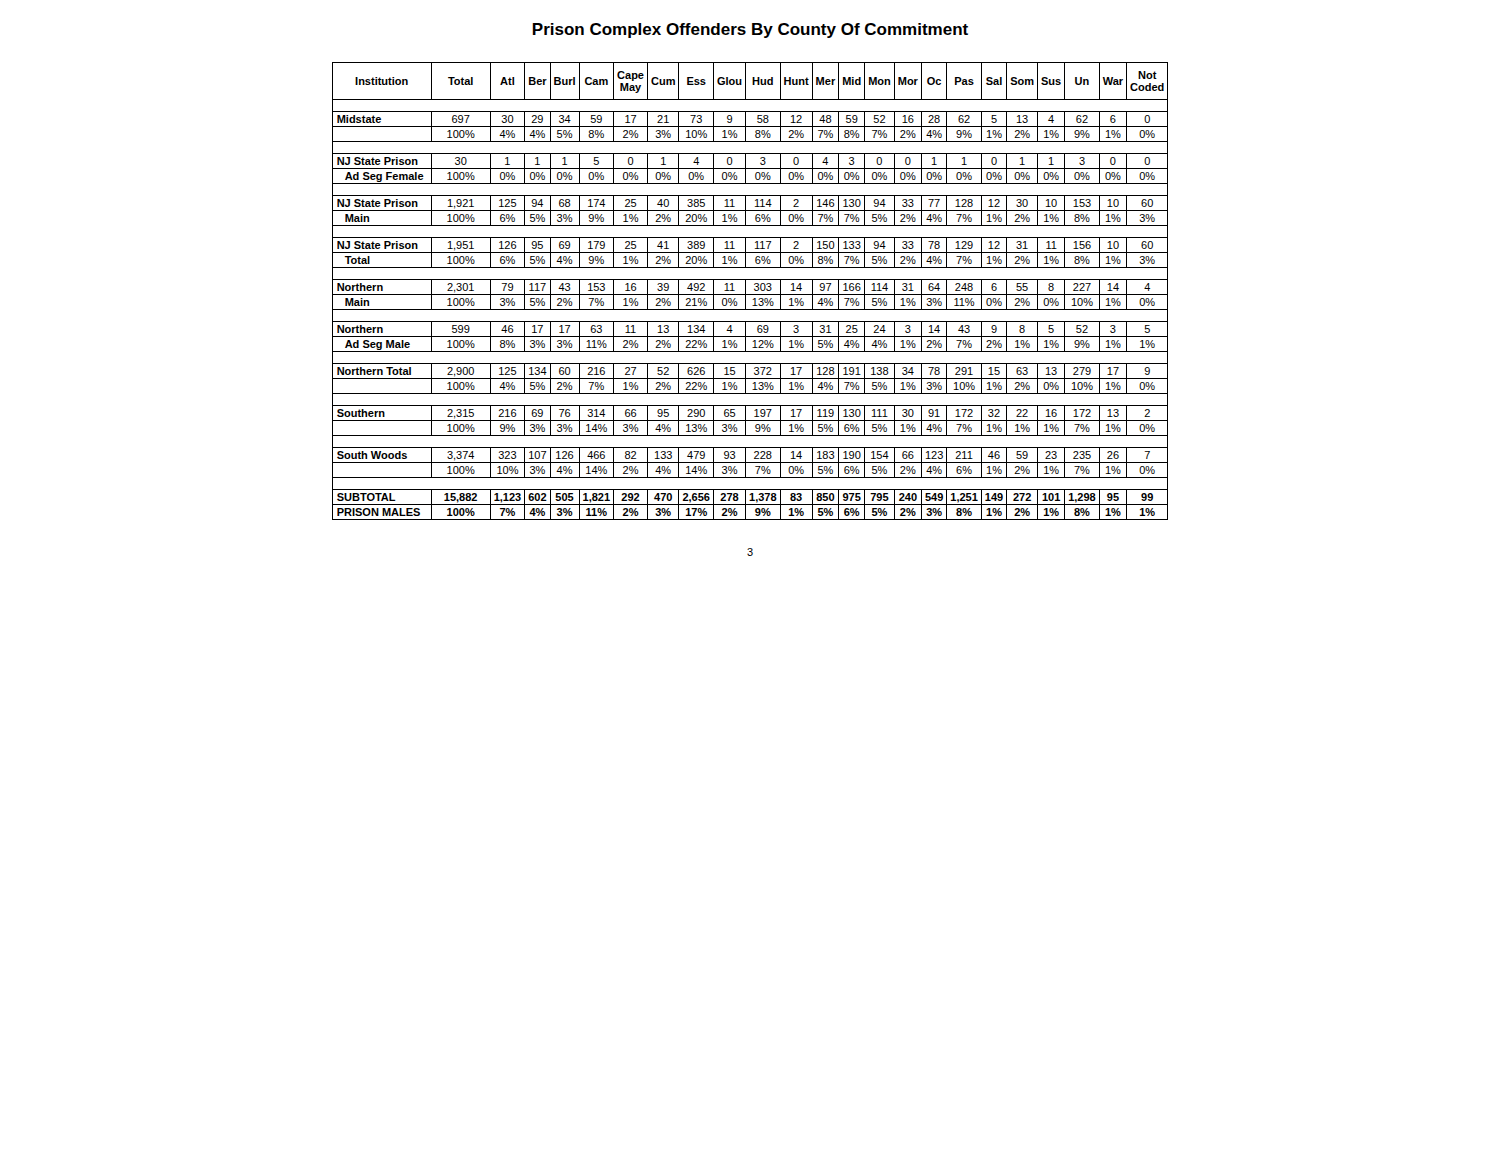Prison Complex Offenders By County Of Commitment
| Institution | Total | Atl | Ber | Burl | Cam | Cape May | Cum | Ess | Glou | Hud | Hunt | Mer | Mid | Mon | Mor | Oc | Pas | Sal | Som | Sus | Un | War | Not Coded |
| --- | --- | --- | --- | --- | --- | --- | --- | --- | --- | --- | --- | --- | --- | --- | --- | --- | --- | --- | --- | --- | --- | --- | --- |
| Midstate | 697 | 30 | 29 | 34 | 59 | 17 | 21 | 73 | 9 | 58 | 12 | 48 | 59 | 52 | 16 | 28 | 62 | 5 | 13 | 4 | 62 | 6 | 0 |
| | 100% | 4% | 4% | 5% | 8% | 2% | 3% | 10% | 1% | 8% | 2% | 7% | 8% | 7% | 2% | 4% | 9% | 1% | 2% | 1% | 9% | 1% | 0% |
| NJ State Prison | 30 | 1 | 1 | 1 | 5 | 0 | 1 | 4 | 0 | 3 | 0 | 4 | 3 | 0 | 0 | 1 | 1 | 0 | 1 | 1 | 3 | 0 | 0 |
| Ad Seg Female | 100% | 0% | 0% | 0% | 0% | 0% | 0% | 0% | 0% | 0% | 0% | 0% | 0% | 0% | 0% | 0% | 0% | 0% | 0% | 0% | 0% | 0% | 0% |
| NJ State Prison | 1,921 | 125 | 94 | 68 | 174 | 25 | 40 | 385 | 11 | 114 | 2 | 146 | 130 | 94 | 33 | 77 | 128 | 12 | 30 | 10 | 153 | 10 | 60 |
| Main | 100% | 6% | 5% | 3% | 9% | 1% | 2% | 20% | 1% | 6% | 0% | 7% | 7% | 5% | 2% | 4% | 7% | 1% | 2% | 1% | 8% | 1% | 3% |
| NJ State Prison | 1,951 | 126 | 95 | 69 | 179 | 25 | 41 | 389 | 11 | 117 | 2 | 150 | 133 | 94 | 33 | 78 | 129 | 12 | 31 | 11 | 156 | 10 | 60 |
| Total | 100% | 6% | 5% | 4% | 9% | 1% | 2% | 20% | 1% | 6% | 0% | 8% | 7% | 5% | 2% | 4% | 7% | 1% | 2% | 1% | 8% | 1% | 3% |
| Northern | 2,301 | 79 | 117 | 43 | 153 | 16 | 39 | 492 | 11 | 303 | 14 | 97 | 166 | 114 | 31 | 64 | 248 | 6 | 55 | 8 | 227 | 14 | 4 |
| Main | 100% | 3% | 5% | 2% | 7% | 1% | 2% | 21% | 0% | 13% | 1% | 4% | 7% | 5% | 1% | 3% | 11% | 0% | 2% | 0% | 10% | 1% | 0% |
| Northern | 599 | 46 | 17 | 17 | 63 | 11 | 13 | 134 | 4 | 69 | 3 | 31 | 25 | 24 | 3 | 14 | 43 | 9 | 8 | 5 | 52 | 3 | 5 |
| Ad Seg Male | 100% | 8% | 3% | 3% | 11% | 2% | 2% | 22% | 1% | 12% | 1% | 5% | 4% | 4% | 1% | 2% | 7% | 2% | 1% | 1% | 9% | 1% | 1% |
| Northern Total | 2,900 | 125 | 134 | 60 | 216 | 27 | 52 | 626 | 15 | 372 | 17 | 128 | 191 | 138 | 34 | 78 | 291 | 15 | 63 | 13 | 279 | 17 | 9 |
| | 100% | 4% | 5% | 2% | 7% | 1% | 2% | 22% | 1% | 13% | 1% | 4% | 7% | 5% | 1% | 3% | 10% | 1% | 2% | 0% | 10% | 1% | 0% |
| Southern | 2,315 | 216 | 69 | 76 | 314 | 66 | 95 | 290 | 65 | 197 | 17 | 119 | 130 | 111 | 30 | 91 | 172 | 32 | 22 | 16 | 172 | 13 | 2 |
| | 100% | 9% | 3% | 3% | 14% | 3% | 4% | 13% | 3% | 9% | 1% | 5% | 6% | 5% | 1% | 4% | 7% | 1% | 1% | 1% | 7% | 1% | 0% |
| South Woods | 3,374 | 323 | 107 | 126 | 466 | 82 | 133 | 479 | 93 | 228 | 14 | 183 | 190 | 154 | 66 | 123 | 211 | 46 | 59 | 23 | 235 | 26 | 7 |
| | 100% | 10% | 3% | 4% | 14% | 2% | 4% | 14% | 3% | 7% | 0% | 5% | 6% | 5% | 2% | 4% | 6% | 1% | 2% | 1% | 7% | 1% | 0% |
| SUBTOTAL | 15,882 | 1,123 | 602 | 505 | 1,821 | 292 | 470 | 2,656 | 278 | 1,378 | 83 | 850 | 975 | 795 | 240 | 549 | 1,251 | 149 | 272 | 101 | 1,298 | 95 | 99 |
| PRISON MALES | 100% | 7% | 4% | 3% | 11% | 2% | 3% | 17% | 2% | 9% | 1% | 5% | 6% | 5% | 2% | 3% | 8% | 1% | 2% | 1% | 8% | 1% | 1% |
3